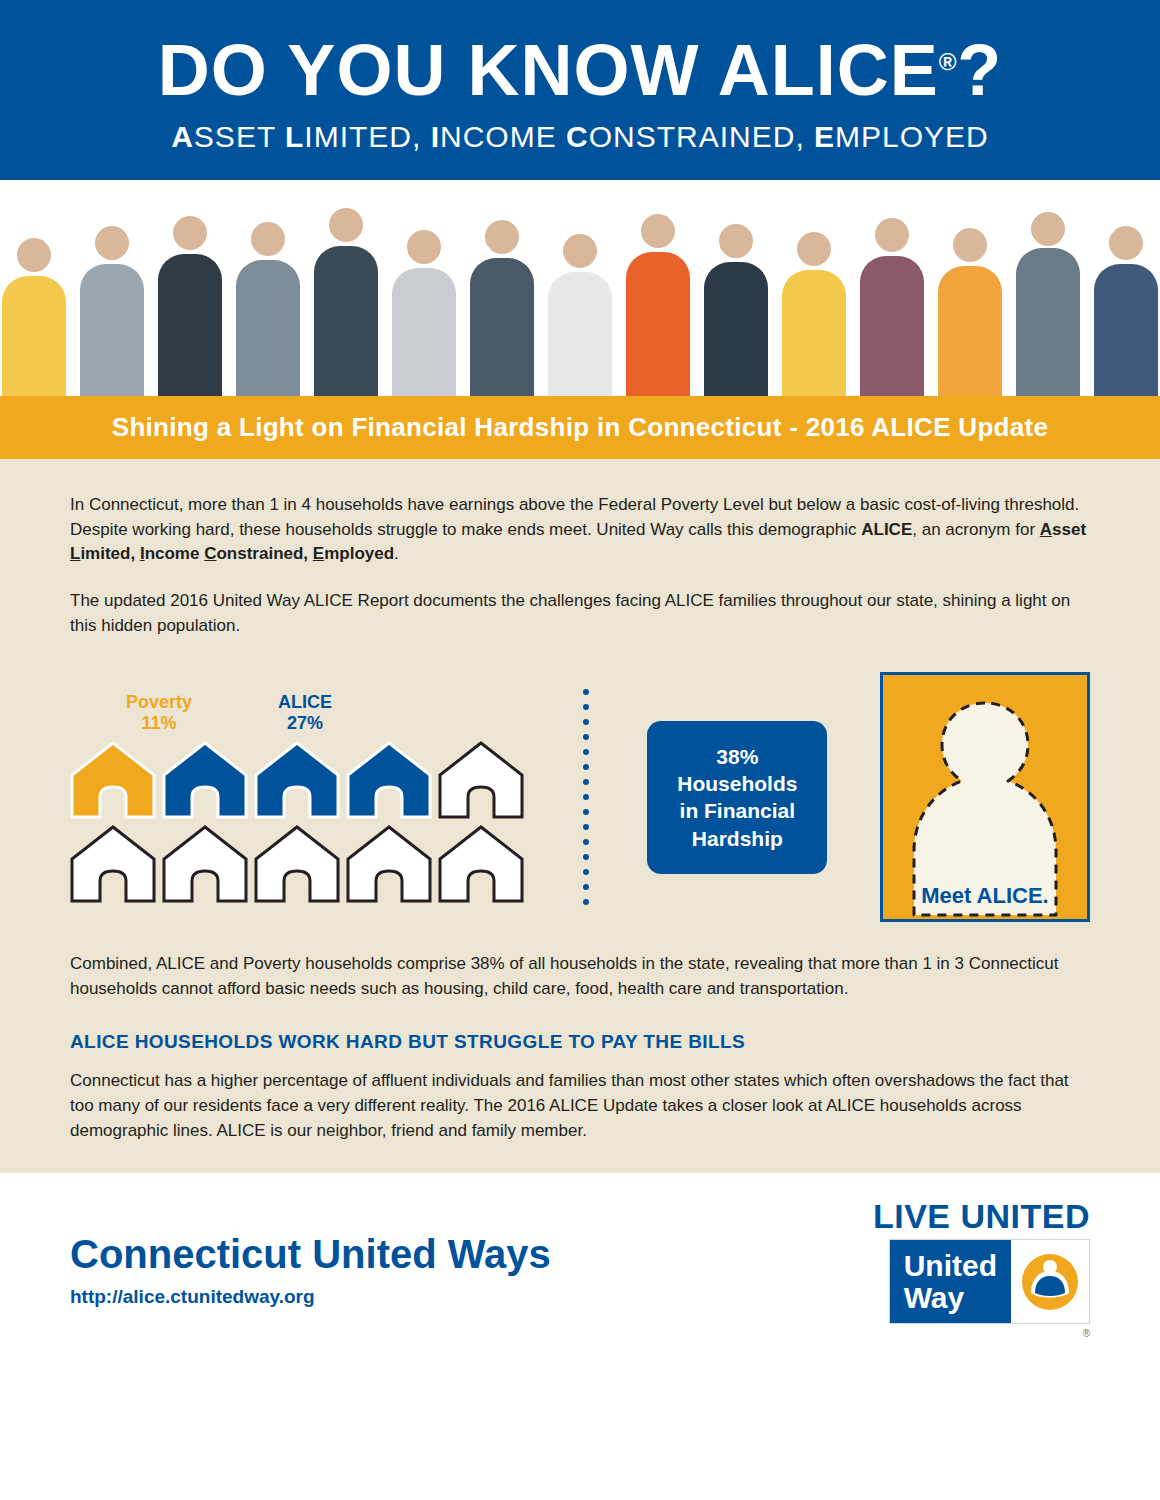Do You Know ALICE®?
Asset Limited, Income Constrained, Employed
Shining a Light on Financial Hardship in Connecticut - 2016 ALICE Update
In Connecticut, more than 1 in 4 households have earnings above the Federal Poverty Level but below a basic cost-of-living threshold. Despite working hard, these households struggle to make ends meet. United Way calls this demographic ALICE, an acronym for Asset Limited, Income Constrained, Employed.
The updated 2016 United Way ALICE Report documents the challenges facing ALICE families throughout our state, shining a light on this hidden population.
Poverty
11%
ALICE
27%
38%
Households
in Financial
Hardship
Meet ALICE.
Combined, ALICE and Poverty households comprise 38% of all households in the state, revealing that more than 1 in 3 Connecticut households cannot afford basic needs such as housing, child care, food, health care and transportation.
ALICE Households Work Hard But Struggle to Pay the Bills
Connecticut has a higher percentage of affluent individuals and families than most other states which often overshadows the fact that too many of our residents face a very different reality. The 2016 ALICE Update takes a closer look at ALICE households across demographic lines. ALICE is our neighbor, friend and family member.
Connecticut United Ways
http://alice.ctunitedway.org
LIVE UNITED
United
Way
®